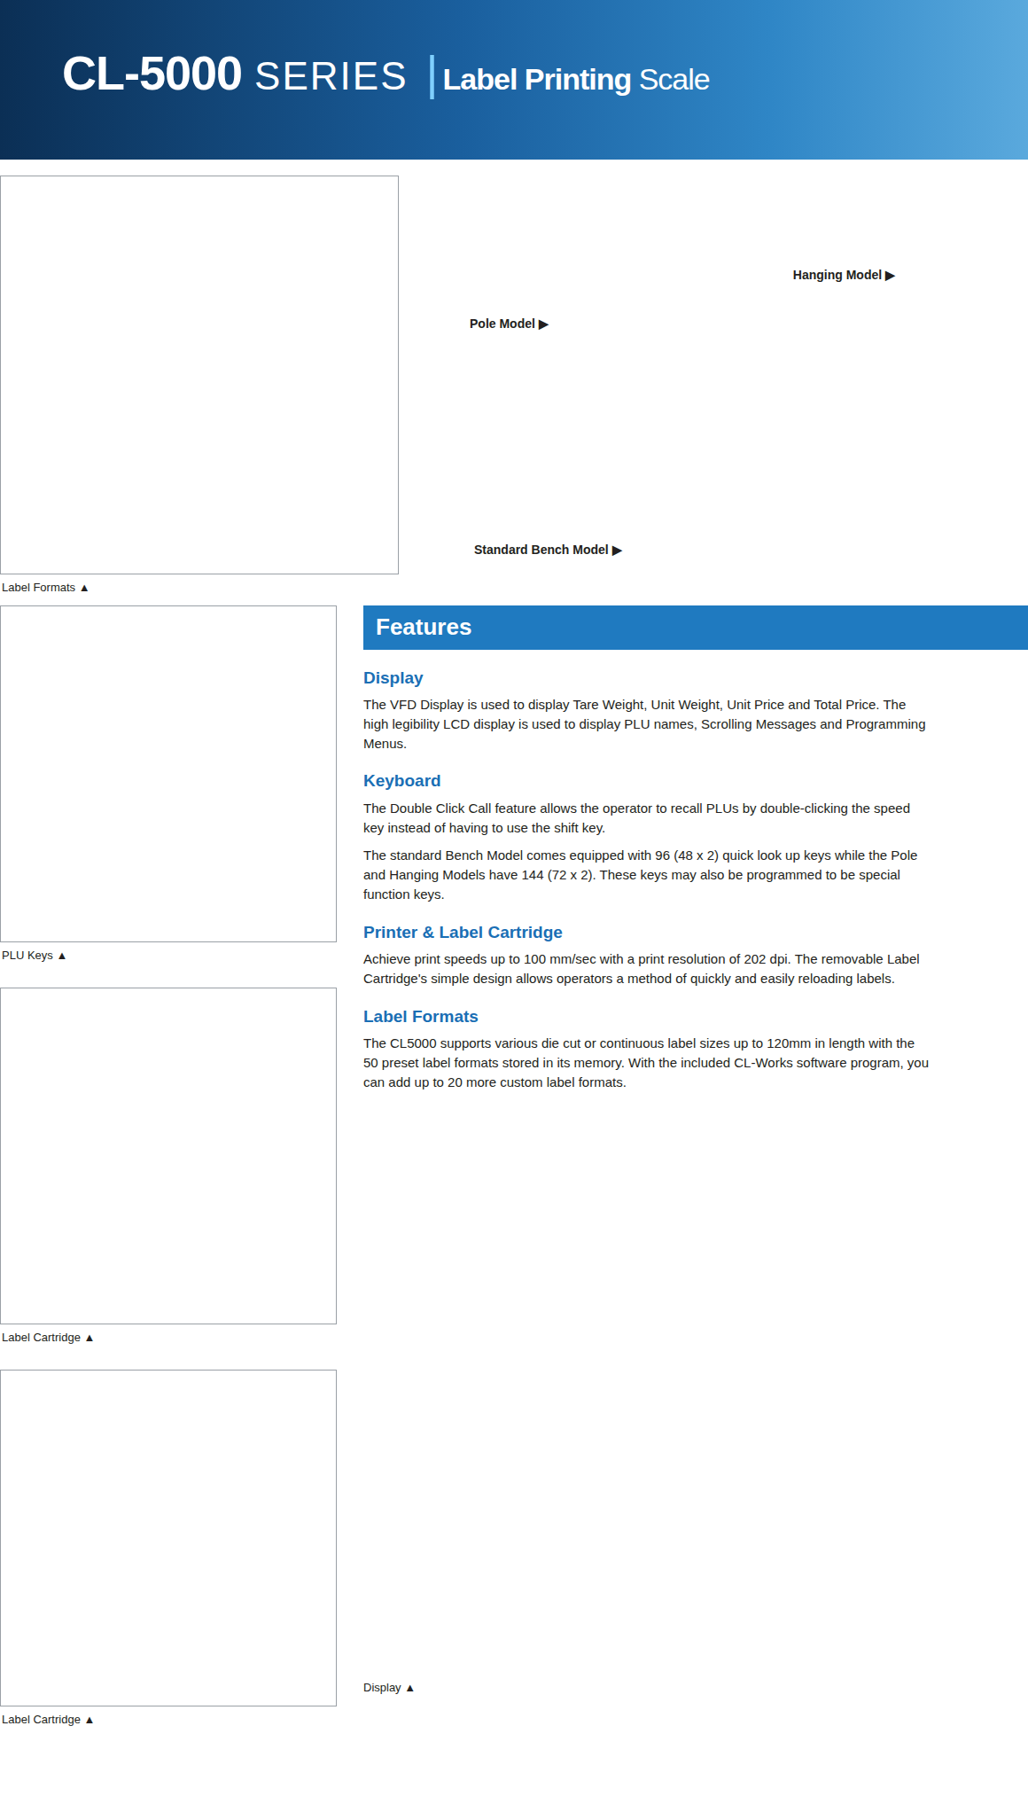CL-5000 SERIES |Label Printing Scale
Label Formats ▲
Hanging Model ▶
Pole Model ▶
Standard Bench Model ▶
PLU Keys ▲
Label Cartridge ▲
Label Cartridge ▲
Features
Display
The VFD Display is used to display Tare Weight, Unit Weight, Unit Price and Total Price. The high legibility LCD display is used to display PLU names, Scrolling Messages and Programming Menus.
Keyboard
The Double Click Call feature allows the operator to recall PLUs by double-clicking the speed key instead of having to use the shift key.
The standard Bench Model comes equipped with 96 (48 x 2) quick look up keys while the Pole and Hanging Models have 144 (72 x 2). These keys may also be programmed to be special function keys.
Printer & Label Cartridge
Achieve print speeds up to 100 mm/sec with a print resolution of 202 dpi. The removable Label Cartridge's simple design allows operators a method of quickly and easily reloading labels.
Label Formats
The CL5000 supports various die cut or continuous label sizes up to 120mm in length with the 50 preset label formats stored in its memory. With the included CL‑Works software program, you can add up to 20 more custom label formats.
Display ▲